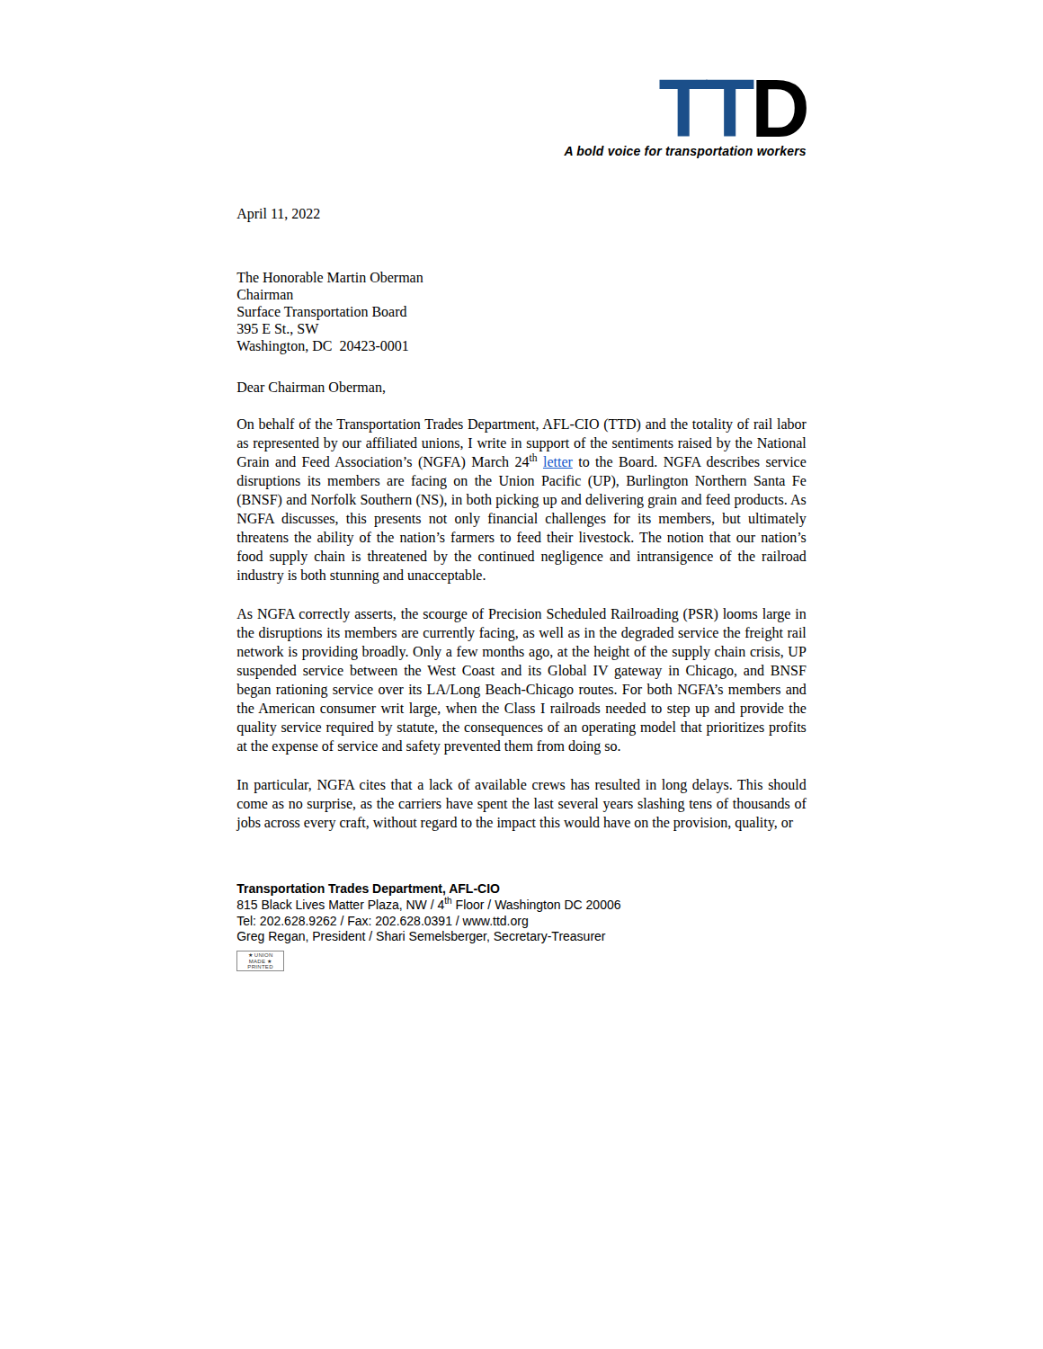TTD
A bold voice for transportation workers
April 11, 2022
The Honorable Martin Oberman
Chairman
Surface Transportation Board
395 E St., SW
Washington, DC 20423-0001
Dear Chairman Oberman,
On behalf of the Transportation Trades Department, AFL-CIO (TTD) and the totality of rail labor as represented by our affiliated unions, I write in support of the sentiments raised by the National Grain and Feed Association’s (NGFA) March 24th letter to the Board. NGFA describes service disruptions its members are facing on the Union Pacific (UP), Burlington Northern Santa Fe (BNSF) and Norfolk Southern (NS), in both picking up and delivering grain and feed products. As NGFA discusses, this presents not only financial challenges for its members, but ultimately threatens the ability of the nation’s farmers to feed their livestock. The notion that our nation’s food supply chain is threatened by the continued negligence and intransigence of the railroad industry is both stunning and unacceptable.
As NGFA correctly asserts, the scourge of Precision Scheduled Railroading (PSR) looms large in the disruptions its members are currently facing, as well as in the degraded service the freight rail network is providing broadly. Only a few months ago, at the height of the supply chain crisis, UP suspended service between the West Coast and its Global IV gateway in Chicago, and BNSF began rationing service over its LA/Long Beach-Chicago routes. For both NGFA’s members and the American consumer writ large, when the Class I railroads needed to step up and provide the quality service required by statute, the consequences of an operating model that prioritizes profits at the expense of service and safety prevented them from doing so.
In particular, NGFA cites that a lack of available crews has resulted in long delays. This should come as no surprise, as the carriers have spent the last several years slashing tens of thousands of jobs across every craft, without regard to the impact this would have on the provision, quality, or
Transportation Trades Department, AFL-CIO
815 Black Lives Matter Plaza, NW / 4th Floor / Washington DC 20006
Tel: 202.628.9262 / Fax: 202.628.0391 / www.ttd.org
Greg Regan, President / Shari Semelsberger, Secretary-Treasurer
★ UNION MADE ★
PRINTED